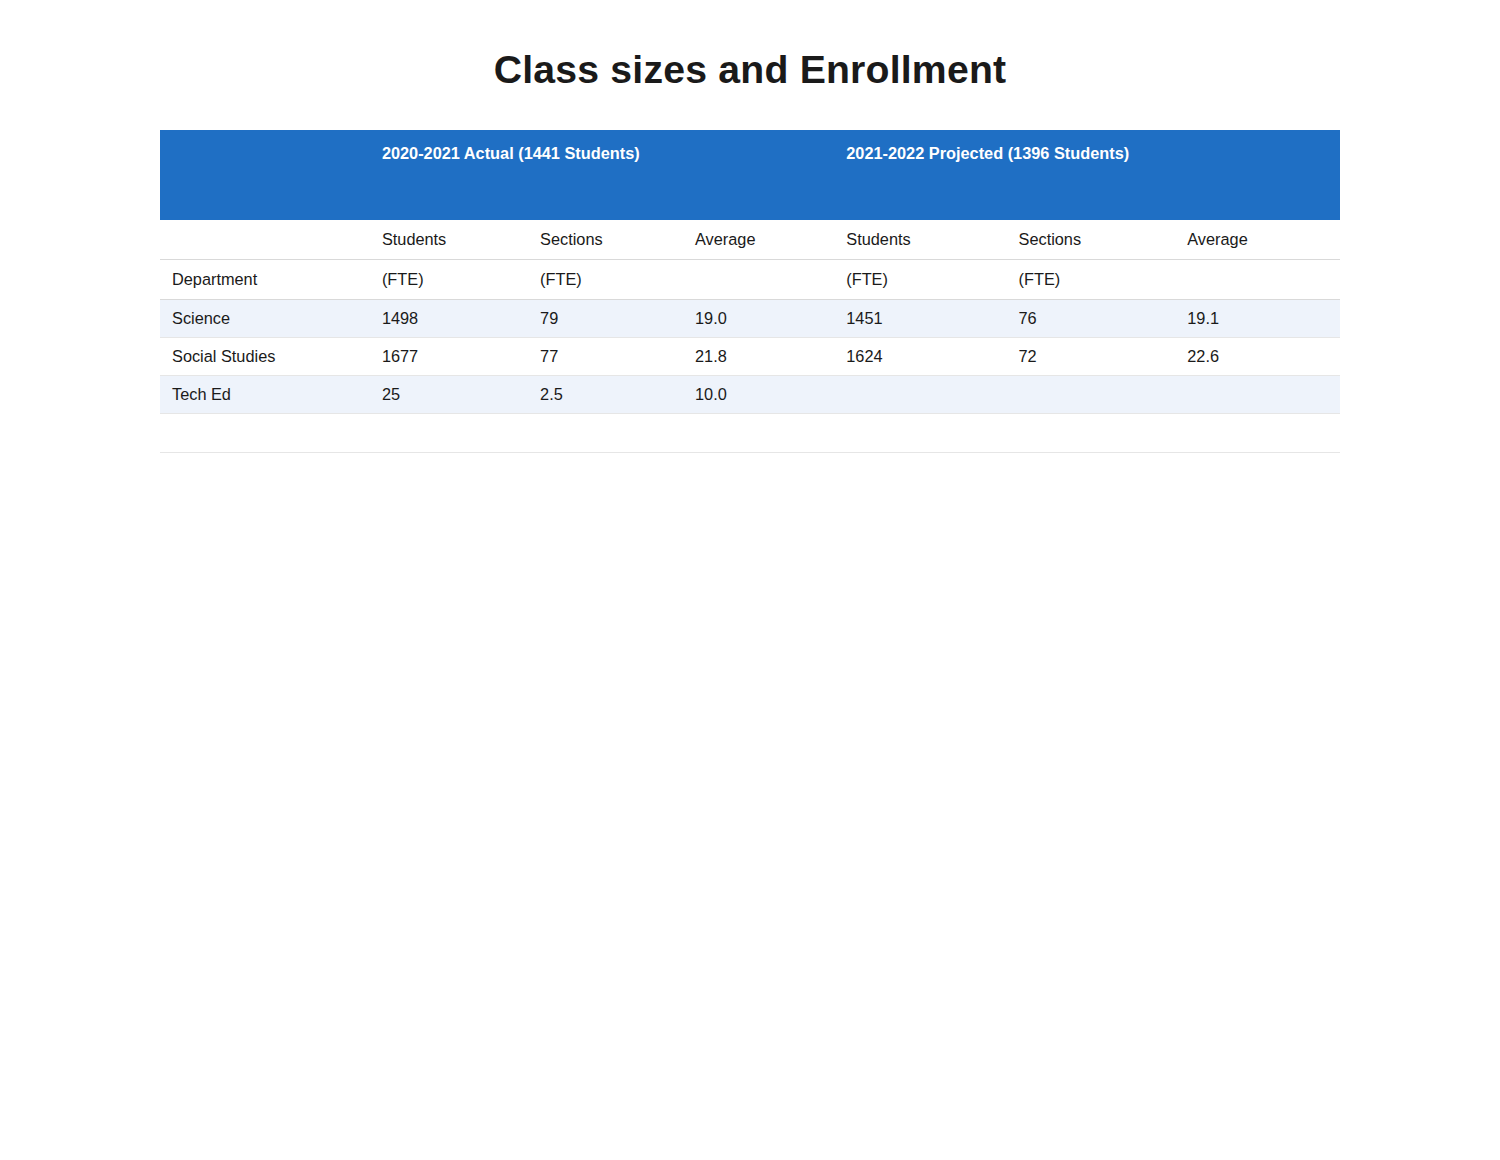Class sizes and Enrollment
| | 2020-2021 Actual (1441 Students) | 2021-2022 Projected (1396 Students) |
| --- | --- | --- |
| | Students | Sections | Average | Students | Sections | Average |
| Department | (FTE) | (FTE) | | (FTE) | (FTE) | |
| Science | 1498 | 79 | 19.0 | 1451 | 76 | 19.1 |
| Social Studies | 1677 | 77 | 21.8 | 1624 | 72 | 22.6 |
| Tech Ed | 25 | 2.5 | 10.0 | | | |